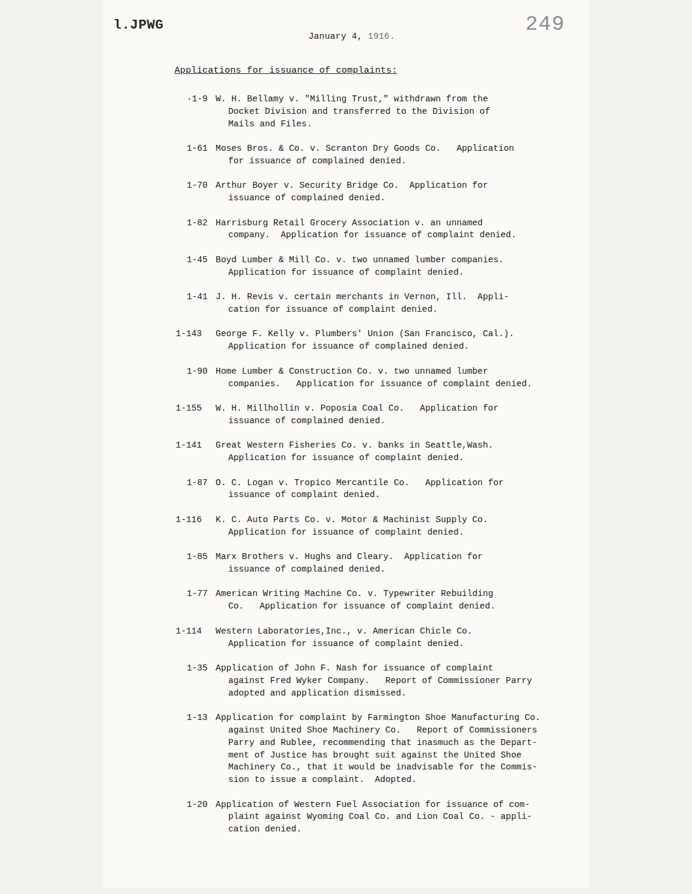l.JPWG
249
January 4, 1916.
Applications for issuance of complaints:
·1-9 W. H. Bellamy v. "Milling Trust," withdrawn from the Docket Division and transferred to the Division of Mails and Files.
1-61 Moses Bros. & Co. v. Scranton Dry Goods Co. Application for issuance of complained denied.
1-70 Arthur Boyer v. Security Bridge Co. Application for issuance of complained denied.
1-82 Harrisburg Retail Grocery Association v. an unnamed company. Application for issuance of complaint denied.
1-45 Boyd Lumber & Mill Co. v. two unnamed lumber companies. Application for issuance of complaint denied.
1-41 J. H. Revis v. certain merchants in Vernon, Ill. Appli- cation for issuance of complaint denied.
1-143 George F. Kelly v. Plumbers' Union (San Francisco, Cal.). Application for issuance of complained denied.
1-90 Home Lumber & Construction Co. v. two unnamed lumber companies. Application for issuance of complaint denied.
1-155 W. H. Millhollin v. Poposia Coal Co. Application for issuance of complained denied.
1-141 Great Western Fisheries Co. v. banks in Seattle,Wash. Application for issuance of complaint denied.
1-87 O. C. Logan v. Tropico Mercantile Co. Application for issuance of complaint denied.
1-116 K. C. Auto Parts Co. v. Motor & Machinist Supply Co. Application for issuance of complaint denied.
1-85 Marx Brothers v. Hughs and Cleary. Application for issuance of complained denied.
1-77 American Writing Machine Co. v. Typewriter Rebuilding Co. Application for issuance of complaint denied.
1-114 Western Laboratories,Inc., v. American Chicle Co. Application for issuance of complaint denied.
1-35 Application of John F. Nash for issuance of complaint against Fred Wyker Company. Report of Commissioner Parry adopted and application dismissed.
1-13 Application for complaint by Farmington Shoe Manufacturing Co. against United Shoe Machinery Co. Report of Commissioners Parry and Rublee, recommending that inasmuch as the Depart- ment of Justice has brought suit against the United Shoe Machinery Co., that it would be inadvisable for the Commis- sion to issue a complaint. Adopted.
1-20 Application of Western Fuel Association for issuance of com- plaint against Wyoming Coal Co. and Lion Coal Co. - appli- cation denied.